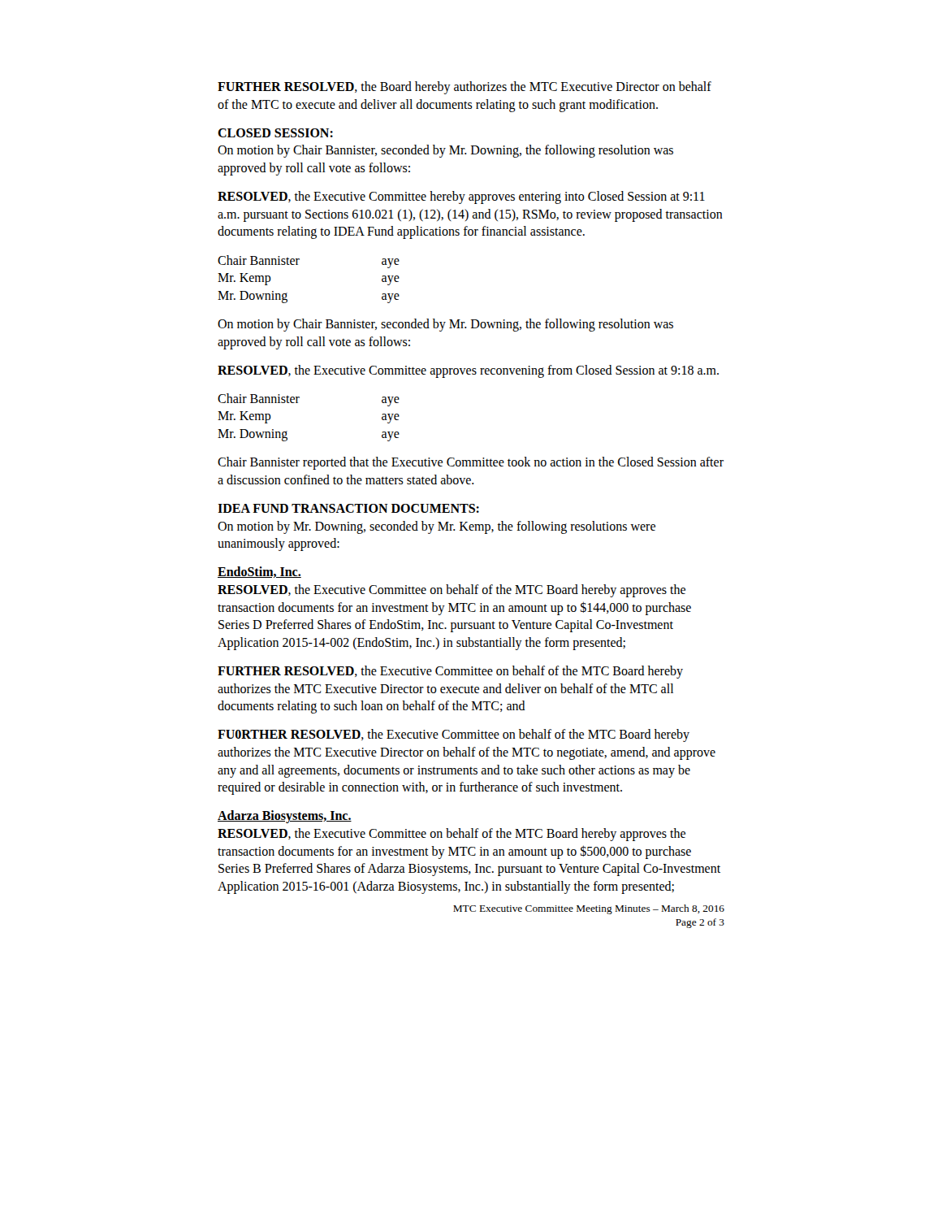FURTHER RESOLVED, the Board hereby authorizes the MTC Executive Director on behalf of the MTC to execute and deliver all documents relating to such grant modification.
CLOSED SESSION:
On motion by Chair Bannister, seconded by Mr. Downing, the following resolution was approved by roll call vote as follows:
RESOLVED, the Executive Committee hereby approves entering into Closed Session at 9:11 a.m. pursuant to Sections 610.021 (1), (12), (14) and (15), RSMo, to review proposed transaction documents relating to IDEA Fund applications for financial assistance.
| Chair Bannister | aye |
| Mr. Kemp | aye |
| Mr. Downing | aye |
On motion by Chair Bannister, seconded by Mr. Downing, the following resolution was approved by roll call vote as follows:
RESOLVED, the Executive Committee approves reconvening from Closed Session at 9:18 a.m.
| Chair Bannister | aye |
| Mr. Kemp | aye |
| Mr. Downing | aye |
Chair Bannister reported that the Executive Committee took no action in the Closed Session after a discussion confined to the matters stated above.
IDEA FUND TRANSACTION DOCUMENTS:
On motion by Mr. Downing, seconded by Mr. Kemp, the following resolutions were unanimously approved:
EndoStim, Inc.
RESOLVED, the Executive Committee on behalf of the MTC Board hereby approves the transaction documents for an investment by MTC in an amount up to $144,000 to purchase Series D Preferred Shares of EndoStim, Inc. pursuant to Venture Capital Co-Investment Application 2015-14-002 (EndoStim, Inc.) in substantially the form presented;
FURTHER RESOLVED, the Executive Committee on behalf of the MTC Board hereby authorizes the MTC Executive Director to execute and deliver on behalf of the MTC all documents relating to such loan on behalf of the MTC; and
FU0RTHER RESOLVED, the Executive Committee on behalf of the MTC Board hereby authorizes the MTC Executive Director on behalf of the MTC to negotiate, amend, and approve any and all agreements, documents or instruments and to take such other actions as may be required or desirable in connection with, or in furtherance of such investment.
Adarza Biosystems, Inc.
RESOLVED, the Executive Committee on behalf of the MTC Board hereby approves the transaction documents for an investment by MTC in an amount up to $500,000 to purchase Series B Preferred Shares of Adarza Biosystems, Inc. pursuant to Venture Capital Co-Investment Application 2015-16-001 (Adarza Biosystems, Inc.) in substantially the form presented;
MTC Executive Committee Meeting Minutes – March 8, 2016
Page 2 of 3